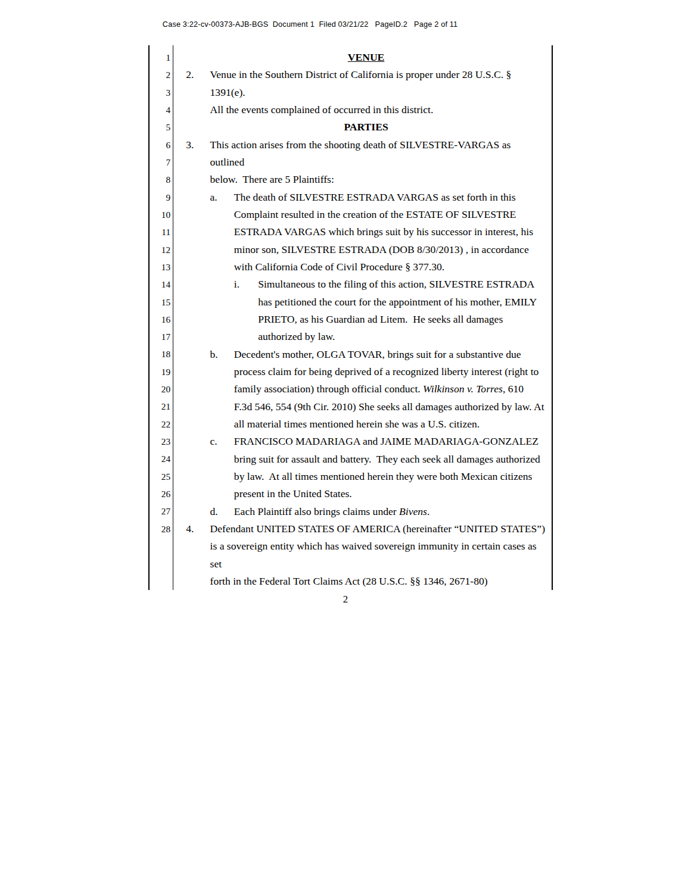Case 3:22-cv-00373-AJB-BGS Document 1 Filed 03/21/22 PageID.2 Page 2 of 11
1
2
3
4
5
6
7
8
9
10
11
12
13
14
15
16
17
18
19
20
21
22
23
24
25
26
27
28
VENUE
2.
Venue in the Southern District of California is proper under 28 U.S.C. § 1391(e).
All the events complained of occurred in this district.
PARTIES
3.
This action arises from the shooting death of SILVESTRE-VARGAS as outlined
below. There are 5 Plaintiffs:
a. The death of SILVESTRE ESTRADA VARGAS as set forth in this
Complaint resulted in the creation of the ESTATE OF SILVESTRE
ESTRADA VARGAS which brings suit by his successor in interest, his
minor son, SILVESTRE ESTRADA (DOB 8/30/2013) , in accordance
with California Code of Civil Procedure § 377.30.
i. Simultaneous to the filing of this action, SILVESTRE ESTRADA
has petitioned the court for the appointment of his mother, EMILY
PRIETO, as his Guardian ad Litem. He seeks all damages
authorized by law.
b. Decedent's mother, OLGA TOVAR, brings suit for a substantive due
process claim for being deprived of a recognized liberty interest (right to
family association) through official conduct. Wilkinson v. Torres, 610
F.3d 546, 554 (9th Cir. 2010) She seeks all damages authorized by law. At
all material times mentioned herein she was a U.S. citizen.
c. FRANCISCO MADARIAGA and JAIME MADARIAGA-GONZALEZ
bring suit for assault and battery. They each seek all damages authorized
by law. At all times mentioned herein they were both Mexican citizens
present in the United States.
d. Each Plaintiff also brings claims under Bivens.
4.
Defendant UNITED STATES OF AMERICA (hereinafter “UNITED STATES”)
is a sovereign entity which has waived sovereign immunity in certain cases as set
forth in the Federal Tort Claims Act (28 U.S.C. §§ 1346, 2671-80)
2